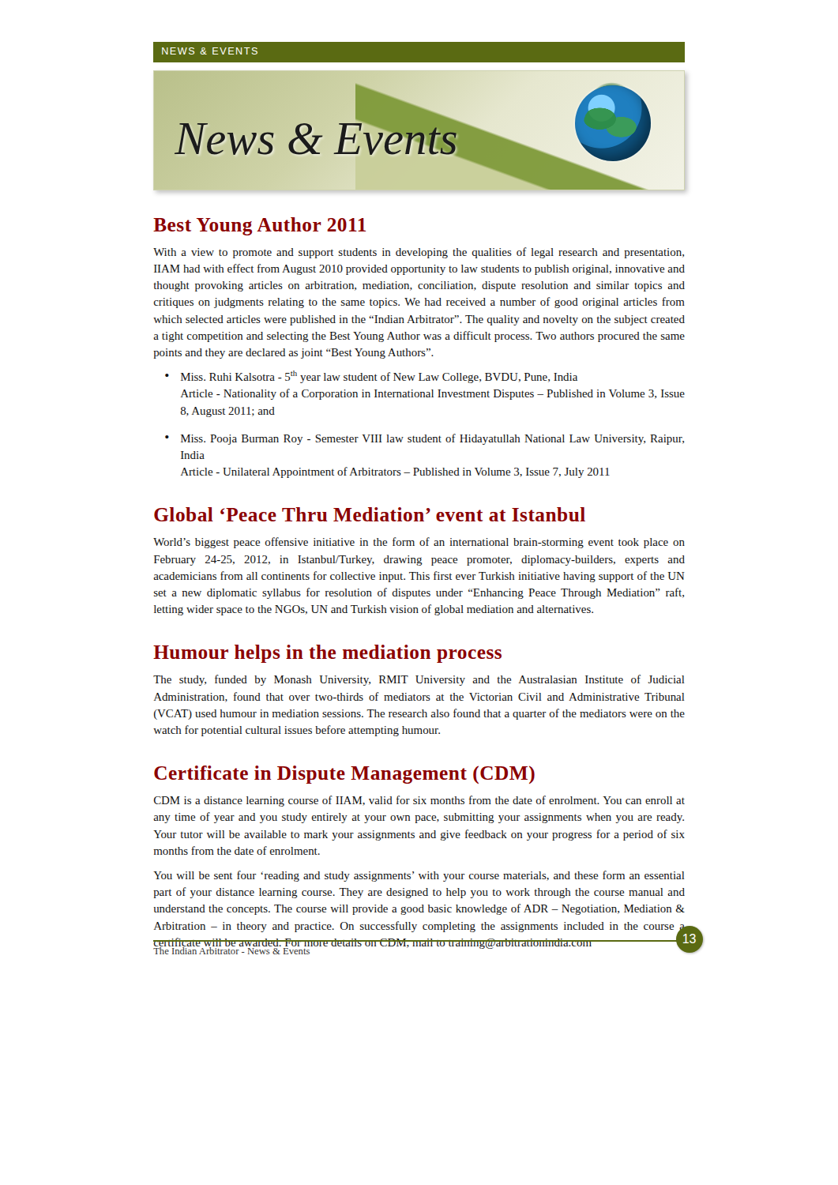NEWS & EVENTS
News & Events
Best Young Author 2011
With a view to promote and support students in developing the qualities of legal research and presentation, IIAM had with effect from August 2010 provided opportunity to law students to publish original, innovative and thought provoking articles on arbitration, mediation, conciliation, dispute resolution and similar topics and critiques on judgments relating to the same topics. We had received a number of good original articles from which selected articles were published in the “Indian Arbitrator”. The quality and novelty on the subject created a tight competition and selecting the Best Young Author was a difficult process. Two authors procured the same points and they are declared as joint “Best Young Authors”.
Miss. Ruhi Kalsotra - 5th year law student of New Law College, BVDU, Pune, India Article - Nationality of a Corporation in International Investment Disputes – Published in Volume 3, Issue 8, August 2011; and
Miss. Pooja Burman Roy - Semester VIII law student of Hidayatullah National Law University, Raipur, India Article - Unilateral Appointment of Arbitrators – Published in Volume 3, Issue 7, July 2011
Global ‘Peace Thru Mediation’ event at Istanbul
World’s biggest peace offensive initiative in the form of an international brain-storming event took place on February 24-25, 2012, in Istanbul/Turkey, drawing peace promoter, diplomacy-builders, experts and academicians from all continents for collective input. This first ever Turkish initiative having support of the UN set a new diplomatic syllabus for resolution of disputes under “Enhancing Peace Through Mediation” raft, letting wider space to the NGOs, UN and Turkish vision of global mediation and alternatives.
Humour helps in the mediation process
The study, funded by Monash University, RMIT University and the Australasian Institute of Judicial Administration, found that over two-thirds of mediators at the Victorian Civil and Administrative Tribunal (VCAT) used humour in mediation sessions. The research also found that a quarter of the mediators were on the watch for potential cultural issues before attempting humour.
Certificate in Dispute Management (CDM)
CDM is a distance learning course of IIAM, valid for six months from the date of enrolment. You can enroll at any time of year and you study entirely at your own pace, submitting your assignments when you are ready. Your tutor will be available to mark your assignments and give feedback on your progress for a period of six months from the date of enrolment.
You will be sent four ‘reading and study assignments’ with your course materials, and these form an essential part of your distance learning course. They are designed to help you to work through the course manual and understand the concepts. The course will provide a good basic knowledge of ADR – Negotiation, Mediation & Arbitration – in theory and practice. On successfully completing the assignments included in the course a certificate will be awarded. For more details on CDM, mail to training@arbitrationindia.com
The Indian Arbitrator - News & Events
13